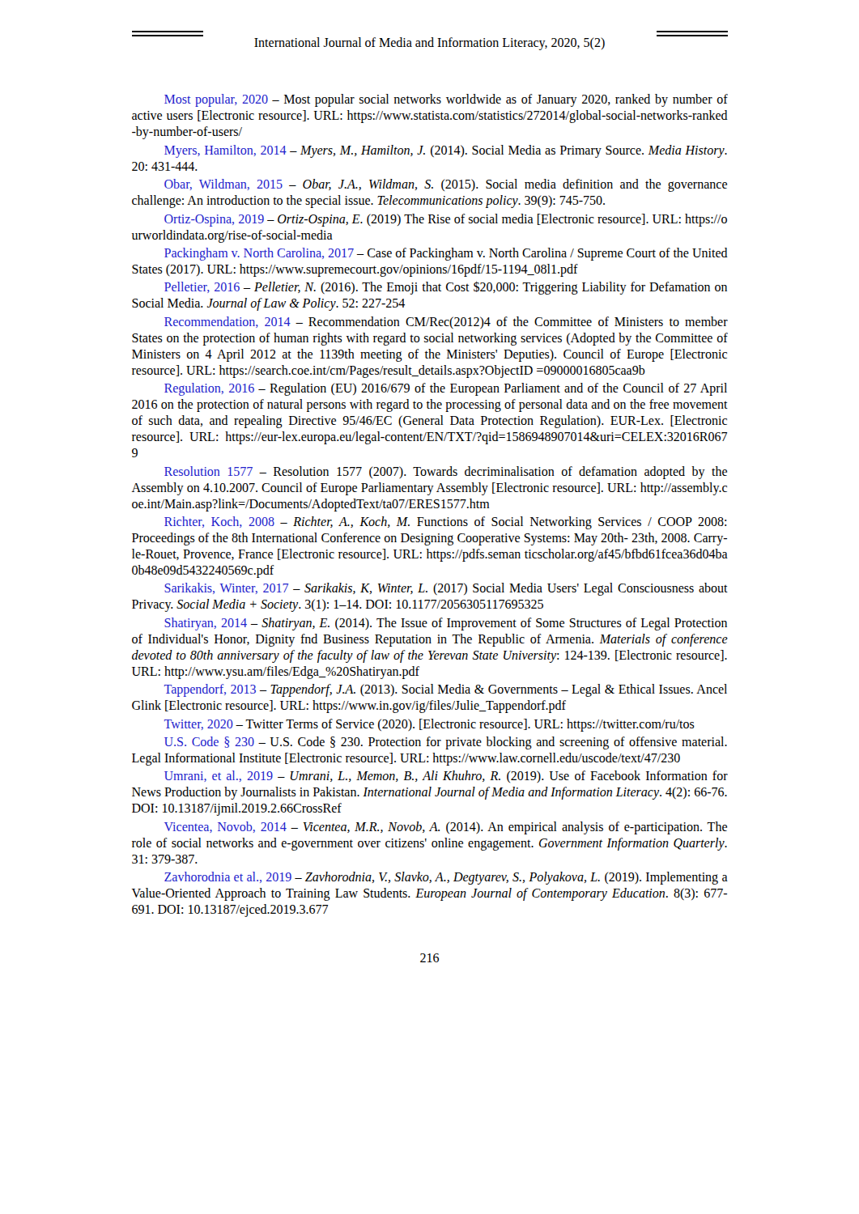International Journal of Media and Information Literacy, 2020, 5(2)
Most popular, 2020 – Most popular social networks worldwide as of January 2020, ranked by number of active users [Electronic resource]. URL: https://www.statista.com/statistics/272014/global-social-networks-ranked-by-number-of-users/
Myers, Hamilton, 2014 – Myers, M., Hamilton, J. (2014). Social Media as Primary Source. Media History. 20: 431-444.
Obar, Wildman, 2015 – Obar, J.A., Wildman, S. (2015). Social media definition and the governance challenge: An introduction to the special issue. Telecommunications policy. 39(9): 745-750.
Ortiz-Ospina, 2019 – Ortiz-Ospina, E. (2019) The Rise of social media [Electronic resource]. URL: https://ourworldindata.org/rise-of-social-media
Packingham v. North Carolina, 2017 – Case of Packingham v. North Carolina / Supreme Court of the United States (2017). URL: https://www.supremecourt.gov/opinions/16pdf/15-1194_08l1.pdf
Pelletier, 2016 – Pelletier, N. (2016). The Emoji that Cost $20,000: Triggering Liability for Defamation on Social Media. Journal of Law & Policy. 52: 227-254
Recommendation, 2014 – Recommendation CM/Rec(2012)4 of the Committee of Ministers to member States on the protection of human rights with regard to social networking services (Adopted by the Committee of Ministers on 4 April 2012 at the 1139th meeting of the Ministers' Deputies). Council of Europe [Electronic resource]. URL: https://search.coe.int/cm/Pages/result_details.aspx?ObjectID =09000016805caa9b
Regulation, 2016 – Regulation (EU) 2016/679 of the European Parliament and of the Council of 27 April 2016 on the protection of natural persons with regard to the processing of personal data and on the free movement of such data, and repealing Directive 95/46/EC (General Data Protection Regulation). EUR-Lex. [Electronic resource]. URL: https://eur-lex.europa.eu/legal-content/EN/TXT/?qid=1586948907014&uri=CELEX:32016R0679
Resolution 1577 – Resolution 1577 (2007). Towards decriminalisation of defamation adopted by the Assembly on 4.10.2007. Council of Europe Parliamentary Assembly [Electronic resource]. URL: http://assembly.coe.int/Main.asp?link=/Documents/AdoptedText/ta07/ERES1577.htm
Richter, Koch, 2008 – Richter, A., Koch, M. Functions of Social Networking Services / COOP 2008: Proceedings of the 8th International Conference on Designing Cooperative Systems: May 20th- 23th, 2008. Carry-le-Rouet, Provence, France [Electronic resource]. URL: https://pdfs.seman ticscholar.org/af45/bfbd61fcea36d04ba0b48e09d5432240569c.pdf
Sarikakis, Winter, 2017 – Sarikakis, K, Winter, L. (2017) Social Media Users' Legal Consciousness about Privacy. Social Media + Society. 3(1): 1–14. DOI: 10.1177/2056305117695325
Shatiryan, 2014 – Shatiryan, E. (2014). The Issue of Improvement of Some Structures of Legal Protection of Individual's Honor, Dignity fnd Business Reputation in The Republic of Armenia. Materials of conference devoted to 80th anniversary of the faculty of law of the Yerevan State University: 124-139. [Electronic resource]. URL: http://www.ysu.am/files/Edga_%20Shatiryan.pdf
Tappendorf, 2013 – Tappendorf, J.A. (2013). Social Media & Governments – Legal & Ethical Issues. Ancel Glink [Electronic resource]. URL: https://www.in.gov/ig/files/Julie_Tappendorf.pdf
Twitter, 2020 – Twitter Terms of Service (2020). [Electronic resource]. URL: https://twitter.com/ru/tos
U.S. Code § 230 – U.S. Code § 230. Protection for private blocking and screening of offensive material. Legal Informational Institute [Electronic resource]. URL: https://www.law.cornell.edu/uscode/text/47/230
Umrani, et al., 2019 – Umrani, L., Memon, B., Ali Khuhro, R. (2019). Use of Facebook Information for News Production by Journalists in Pakistan. International Journal of Media and Information Literacy. 4(2): 66-76. DOI: 10.13187/ijmil.2019.2.66CrossRef
Vicentea, Novob, 2014 – Vicentea, M.R., Novob, A. (2014). An empirical analysis of e-participation. The role of social networks and e-government over citizens' online engagement. Government Information Quarterly. 31: 379-387.
Zavhorodnia et al., 2019 – Zavhorodnia, V., Slavko, A., Degtyarev, S., Polyakova, L. (2019). Implementing a Value-Oriented Approach to Training Law Students. European Journal of Contemporary Education. 8(3): 677-691. DOI: 10.13187/ejced.2019.3.677
216